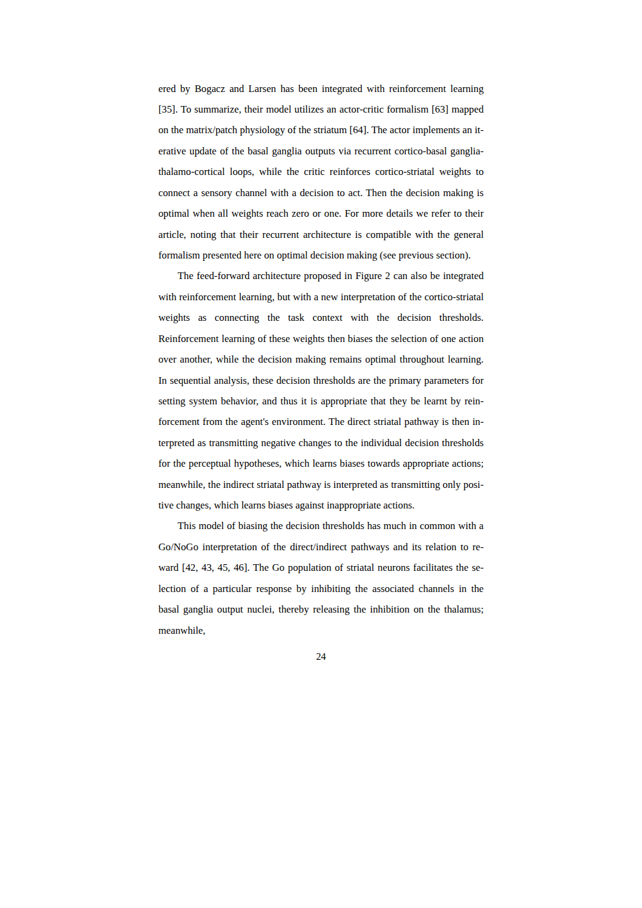ered by Bogacz and Larsen has been integrated with reinforcement learning [35]. To summarize, their model utilizes an actor-critic formalism [63] mapped on the matrix/patch physiology of the striatum [64]. The actor implements an iterative update of the basal ganglia outputs via recurrent cortico-basal ganglia-thalamo-cortical loops, while the critic reinforces cortico-striatal weights to connect a sensory channel with a decision to act. Then the decision making is optimal when all weights reach zero or one. For more details we refer to their article, noting that their recurrent architecture is compatible with the general formalism presented here on optimal decision making (see previous section).
The feed-forward architecture proposed in Figure 2 can also be integrated with reinforcement learning, but with a new interpretation of the cortico-striatal weights as connecting the task context with the decision thresholds. Reinforcement learning of these weights then biases the selection of one action over another, while the decision making remains optimal throughout learning. In sequential analysis, these decision thresholds are the primary parameters for setting system behavior, and thus it is appropriate that they be learnt by reinforcement from the agent's environment. The direct striatal pathway is then interpreted as transmitting negative changes to the individual decision thresholds for the perceptual hypotheses, which learns biases towards appropriate actions; meanwhile, the indirect striatal pathway is interpreted as transmitting only positive changes, which learns biases against inappropriate actions.
This model of biasing the decision thresholds has much in common with a Go/NoGo interpretation of the direct/indirect pathways and its relation to reward [42, 43, 45, 46]. The Go population of striatal neurons facilitates the selection of a particular response by inhibiting the associated channels in the basal ganglia output nuclei, thereby releasing the inhibition on the thalamus; meanwhile,
24